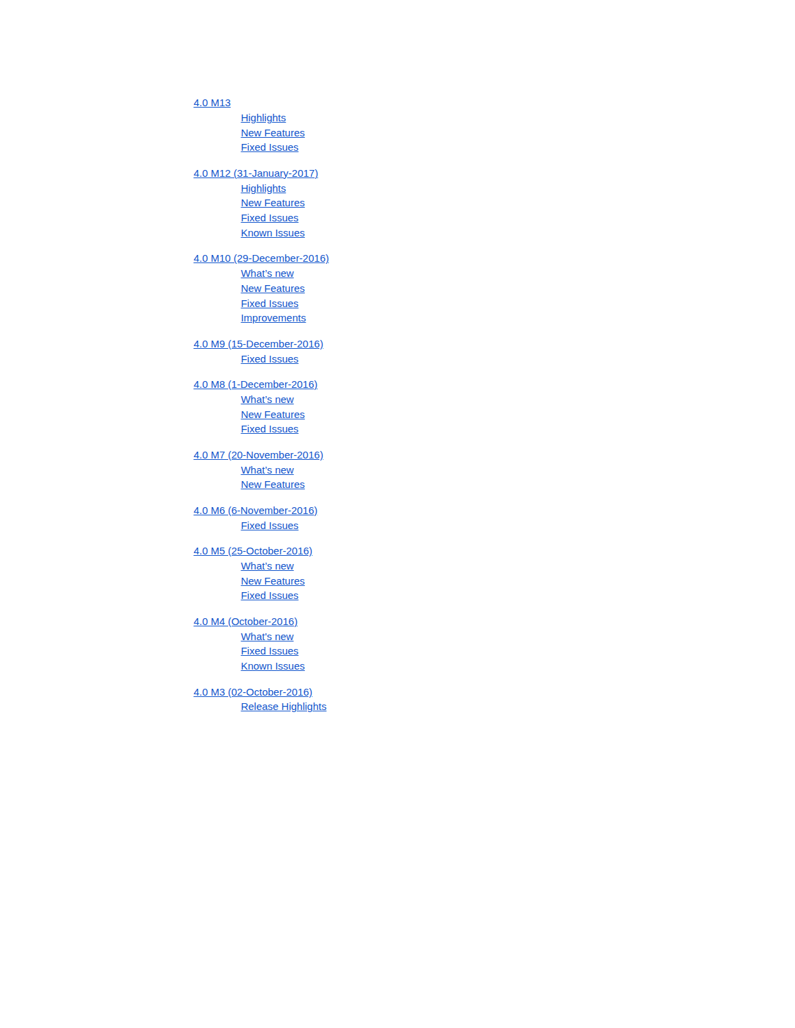4.0 M13
Highlights
New Features
Fixed Issues
4.0 M12 (31-January-2017)
Highlights
New Features
Fixed Issues
Known Issues
4.0 M10 (29-December-2016)
What’s new
New Features
Fixed Issues
Improvements
4.0 M9 (15-December-2016)
Fixed Issues
4.0 M8 (1-December-2016)
What’s new
New Features
Fixed Issues
4.0 M7 (20-November-2016)
What’s new
New Features
4.0 M6 (6-November-2016)
Fixed Issues
4.0 M5 (25-October-2016)
What’s new
New Features
Fixed Issues
4.0 M4 (October-2016)
What's new
Fixed Issues
Known Issues
4.0 M3 (02-October-2016)
Release Highlights